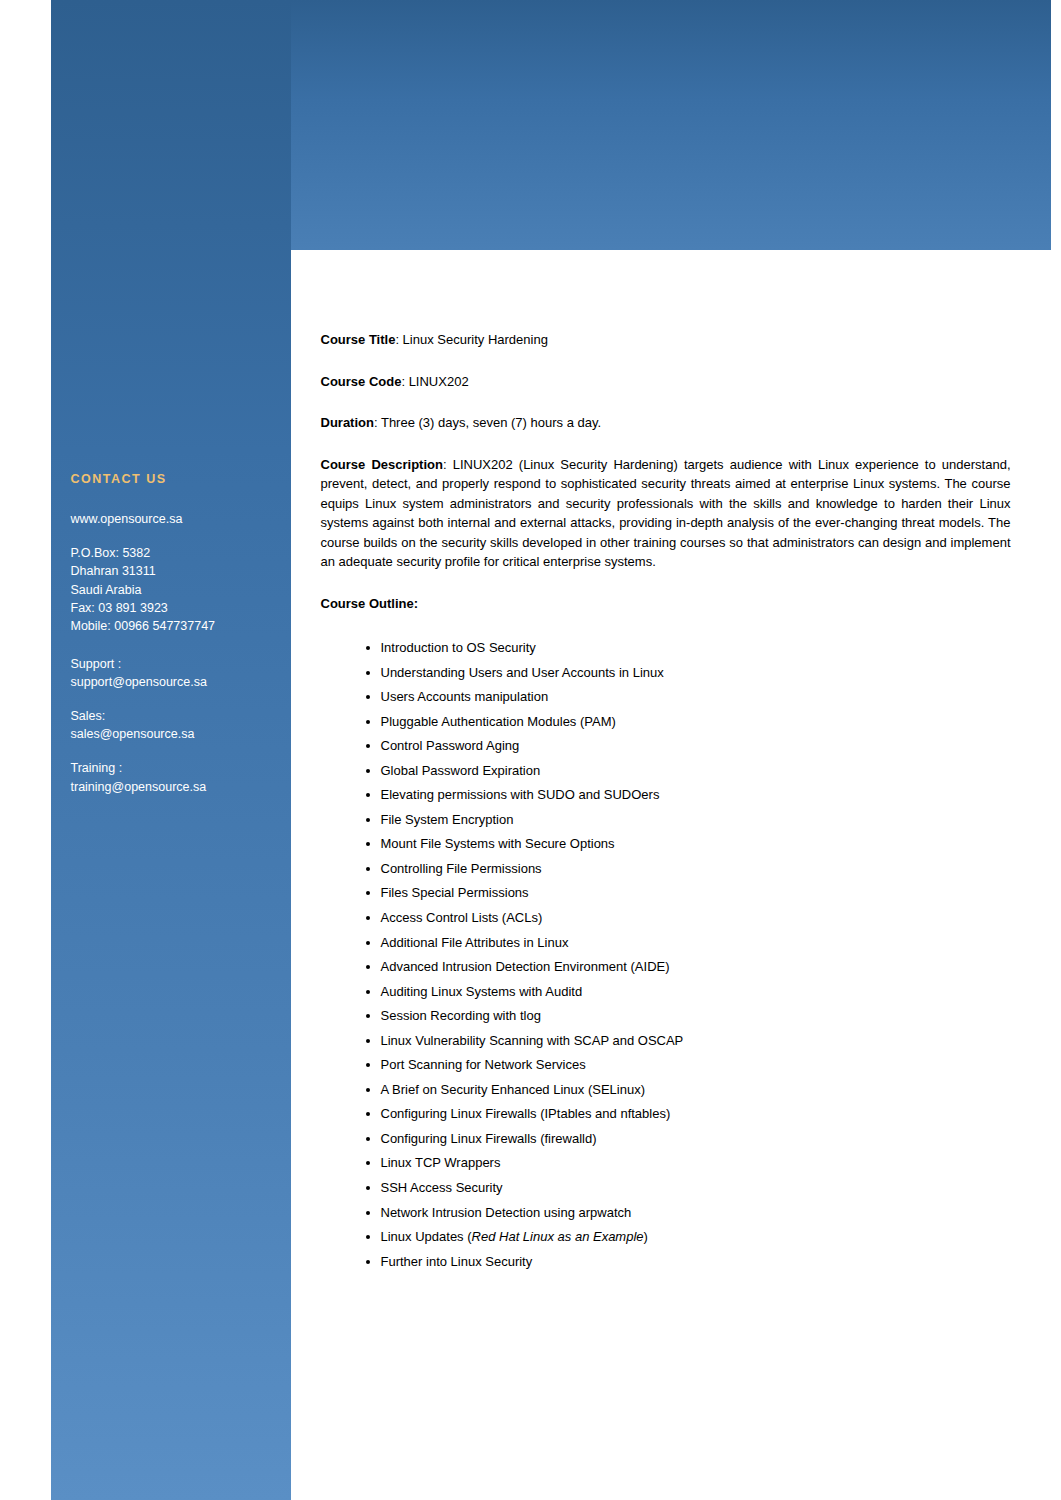CONTACT US
www.opensource.sa
P.O.Box: 5382 Dhahran 31311 Saudi Arabia Fax: 03 891 3923 Mobile: 00966 547737747
Support :
support@opensource.sa
Sales:
sales@opensource.sa
Training :
training@opensource.sa
Course Title: Linux Security Hardening
Course Code: LINUX202
Duration: Three (3) days, seven (7) hours a day.
Course Description: LINUX202 (Linux Security Hardening) targets audience with Linux experience to understand, prevent, detect, and properly respond to sophisticated security threats aimed at enterprise Linux systems. The course equips Linux system administrators and security professionals with the skills and knowledge to harden their Linux systems against both internal and external attacks, providing in-depth analysis of the ever-changing threat models. The course builds on the security skills developed in other training courses so that administrators can design and implement an adequate security profile for critical enterprise systems.
Course Outline:
Introduction to OS Security
Understanding Users and User Accounts in Linux
Users Accounts manipulation
Pluggable Authentication Modules (PAM)
Control Password Aging
Global Password Expiration
Elevating permissions with SUDO and SUDOers
File System Encryption
Mount File Systems with Secure Options
Controlling File Permissions
Files Special Permissions
Access Control Lists (ACLs)
Additional File Attributes in Linux
Advanced Intrusion Detection Environment (AIDE)
Auditing Linux Systems with Auditd
Session Recording with tlog
Linux Vulnerability Scanning with SCAP and OSCAP
Port Scanning for Network Services
A Brief on Security Enhanced Linux (SELinux)
Configuring Linux Firewalls (IPtables and nftables)
Configuring Linux Firewalls (firewalld)
Linux TCP Wrappers
SSH Access Security
Network Intrusion Detection using arpwatch
Linux Updates (Red Hat Linux as an Example)
Further into Linux Security